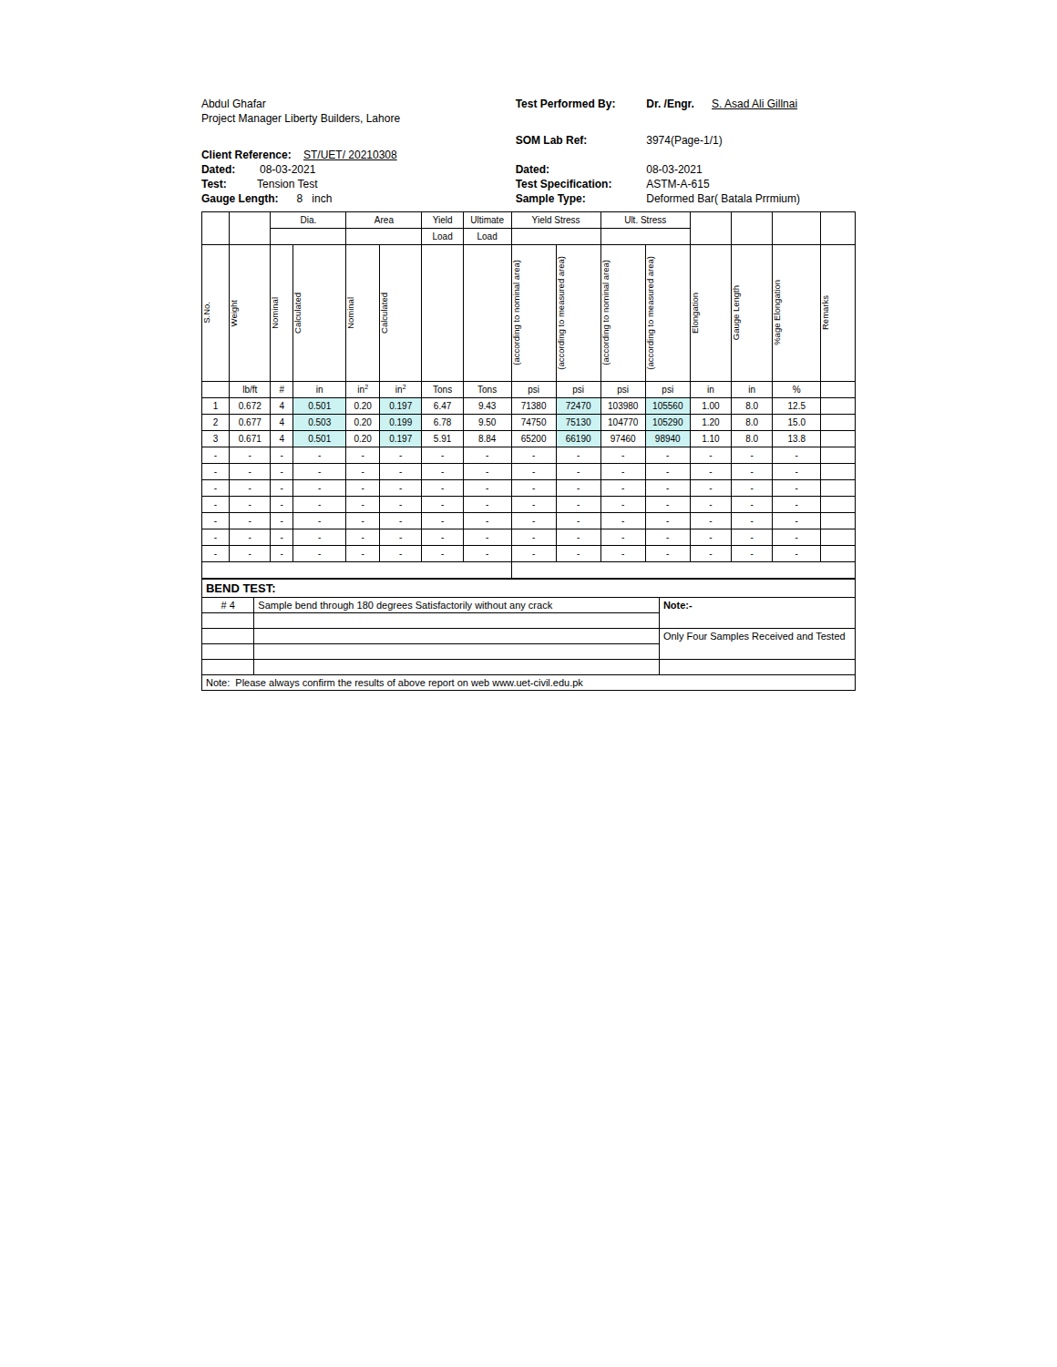| Abdul Ghafar | Test Performed By: | Dr. /Engr. | S. Asad Ali Gillnai |
| Project Manager Liberty Builders, Lahore | |
| | SOM Lab Ref: | 3974(Page-1/1) |
| Client Reference: ST/UET/ 20210308 | |
| Dated: 08-03-2021 | Dated: | 08-03-2021 |
| Test: Tension Test | Test Specification: | ASTM-A-615 |
| Gauge Length: 8 inch | Sample Type: | Deformed Bar( Batala Prrmium) |
| | | Dia. | Area | Yield | Ultimate | Yield Stress | Ult. Stress | | | | |
| | | Load | Load | | |
| S.No. | Weight | Nominal | Calculated | Nominal | Calculated | | | (according to nominal area) | (according to measured area) | (according to nominal area) | (according to measured area) | Elongation | Gauge Length | %age Elongation | Remarks |
| | lb/ft | # | in | in 2 | in 2 | Tons | Tons | psi | psi | psi | psi | in | in | % | |
| 1 | 0.672 | 4 | 0.501 | 0.20 | 0.197 | 6.47 | 9.43 | 71380 | 72470 | 103980 | 105560 | 1.00 | 8.0 | 12.5 | |
| 2 | 0.677 | 4 | 0.503 | 0.20 | 0.199 | 6.78 | 9.50 | 74750 | 75130 | 104770 | 105290 | 1.20 | 8.0 | 15.0 | |
| 3 | 0.671 | 4 | 0.501 | 0.20 | 0.197 | 5.91 | 8.84 | 65200 | 66190 | 97460 | 98940 | 1.10 | 8.0 | 13.8 | |
| - | - | - | - | - | - | - | - | - | - | - | - | - | - | - | |
| - | - | - | - | - | - | - | - | - | - | - | - | - | - | - | |
| - | - | - | - | - | - | - | - | - | - | - | - | - | - | - | |
| - | - | - | - | - | - | - | - | - | - | - | - | - | - | - | |
| - | - | - | - | - | - | - | - | - | - | - | - | - | - | - | |
| - | - | - | - | - | - | - | - | - | - | - | - | - | - | - | |
| - | - | - | - | - | - | - | - | - | - | - | - | - | - | - | |
BEND TEST:
| # 4 | Sample bend through 180 degrees Satisfactorily without any crack | Note:- |
| | | Only Four Samples Received and Tested |
| Note: Please always confirm the results of above report on web www.uet-civil.edu.pk |